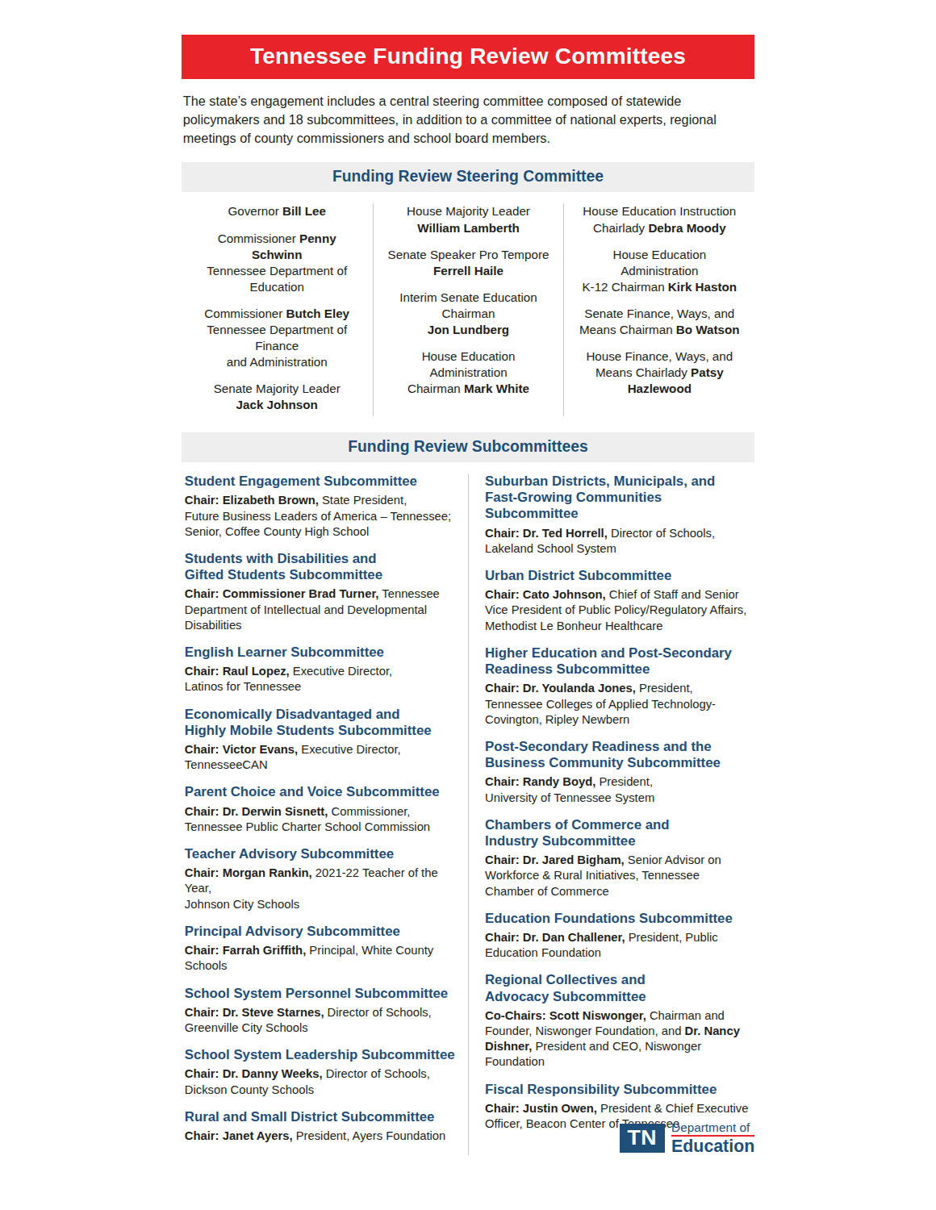Tennessee Funding Review Committees
The state’s engagement includes a central steering committee composed of statewide policymakers and 18 subcommittees, in addition to a committee of national experts, regional meetings of county commissioners and school board members.
Funding Review Steering Committee
Governor Bill Lee
Commissioner Penny Schwinn
Tennessee Department of Education
Commissioner Butch Eley
Tennessee Department of Finance
and Administration
Senate Majority Leader
Jack Johnson
House Majority Leader
William Lamberth
Senate Speaker Pro Tempore
Ferrell Haile
Interim Senate Education Chairman
Jon Lundberg
House Education Administration
Chairman Mark White
House Education Instruction
Chairlady Debra Moody
House Education Administration
K-12 Chairman Kirk Haston
Senate Finance, Ways, and
Means Chairman Bo Watson
House Finance, Ways, and
Means Chairlady Patsy Hazlewood
Funding Review Subcommittees
Student Engagement Subcommittee
Chair: Elizabeth Brown, State President,
Future Business Leaders of America – Tennessee;
Senior, Coffee County High School
Students with Disabilities and
Gifted Students Subcommittee
Chair: Commissioner Brad Turner, Tennessee Department of Intellectual and Developmental Disabilities
English Learner Subcommittee
Chair: Raul Lopez, Executive Director,
Latinos for Tennessee
Economically Disadvantaged and
Highly Mobile Students Subcommittee
Chair: Victor Evans, Executive Director, TennesseeCAN
Parent Choice and Voice Subcommittee
Chair: Dr. Derwin Sisnett, Commissioner,
Tennessee Public Charter School Commission
Teacher Advisory Subcommittee
Chair: Morgan Rankin, 2021-22 Teacher of the Year,
Johnson City Schools
Principal Advisory Subcommittee
Chair: Farrah Griffith, Principal, White County Schools
School System Personnel Subcommittee
Chair: Dr. Steve Starnes, Director of Schools,
Greenville City Schools
School System Leadership Subcommittee
Chair: Dr. Danny Weeks, Director of Schools,
Dickson County Schools
Rural and Small District Subcommittee
Chair: Janet Ayers, President, Ayers Foundation
Suburban Districts, Municipals, and
Fast-Growing Communities Subcommittee
Chair: Dr. Ted Horrell, Director of Schools,
Lakeland School System
Urban District Subcommittee
Chair: Cato Johnson, Chief of Staff and Senior
Vice President of Public Policy/Regulatory Affairs,
Methodist Le Bonheur Healthcare
Higher Education and Post-Secondary
Readiness Subcommittee
Chair: Dr. Youlanda Jones, President, Tennessee Colleges of Applied Technology- Covington, Ripley Newbern
Post-Secondary Readiness and the
Business Community Subcommittee
Chair: Randy Boyd, President,
University of Tennessee System
Chambers of Commerce and
Industry Subcommittee
Chair: Dr. Jared Bigham, Senior Advisor on Workforce & Rural Initiatives, Tennessee Chamber of Commerce
Education Foundations Subcommittee
Chair: Dr. Dan Challener, President, Public Education Foundation
Regional Collectives and
Advocacy Subcommittee
Co-Chairs: Scott Niswonger, Chairman and Founder, Niswonger Foundation, and Dr. Nancy Dishner, President and CEO, Niswonger Foundation
Fiscal Responsibility Subcommittee
Chair: Justin Owen, President & Chief Executive Officer, Beacon Center of Tennessee
TN
Department of
Education